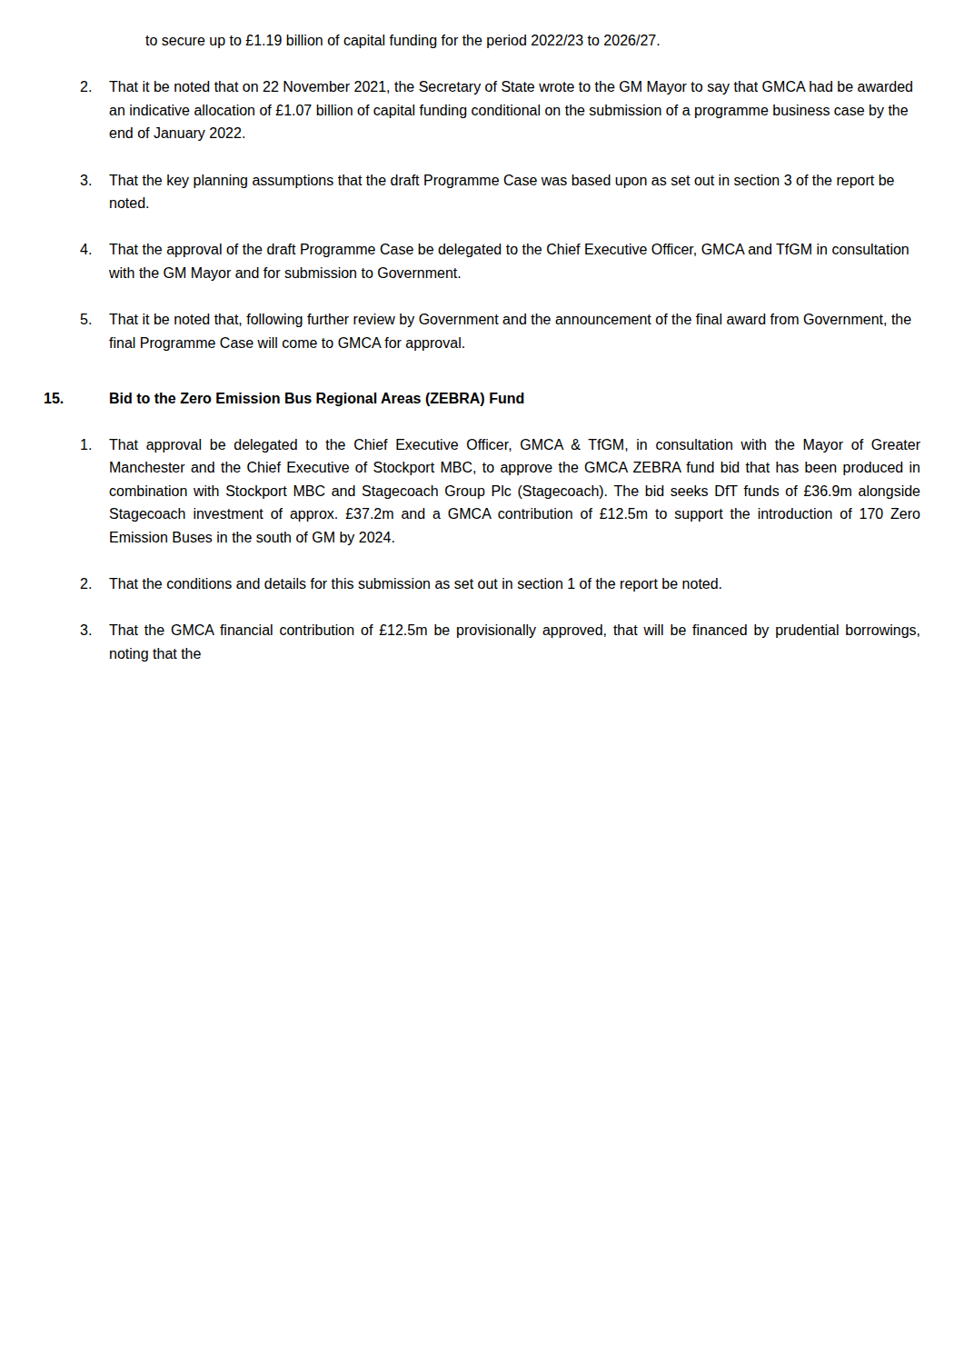to secure up to £1.19 billion of capital funding for the period 2022/23 to 2026/27.
2.
That it be noted that on 22 November 2021, the Secretary of State wrote to the GM Mayor to say that GMCA had be awarded an indicative allocation of £1.07 billion of capital funding conditional on the submission of a programme business case by the end of January 2022.
3.
That the key planning assumptions that the draft Programme Case was based upon as set out in section 3 of the report be noted.
4.
That the approval of the draft Programme Case be delegated to the Chief Executive Officer, GMCA and TfGM in consultation with the GM Mayor and for submission to Government.
5.
That it be noted that, following further review by Government and the announcement of the final award from Government, the final Programme Case will come to GMCA for approval.
15. Bid to the Zero Emission Bus Regional Areas (ZEBRA) Fund
1.
That approval be delegated to the Chief Executive Officer, GMCA & TfGM, in consultation with the Mayor of Greater Manchester and the Chief Executive of Stockport MBC, to approve the GMCA ZEBRA fund bid that has been produced in combination with Stockport MBC and Stagecoach Group Plc (Stagecoach). The bid seeks DfT funds of £36.9m alongside Stagecoach investment of approx. £37.2m and a GMCA contribution of £12.5m to support the introduction of 170 Zero Emission Buses in the south of GM by 2024.
2.
That the conditions and details for this submission as set out in section 1 of the report be noted.
3.
That the GMCA financial contribution of £12.5m be provisionally approved, that will be financed by prudential borrowings, noting that the